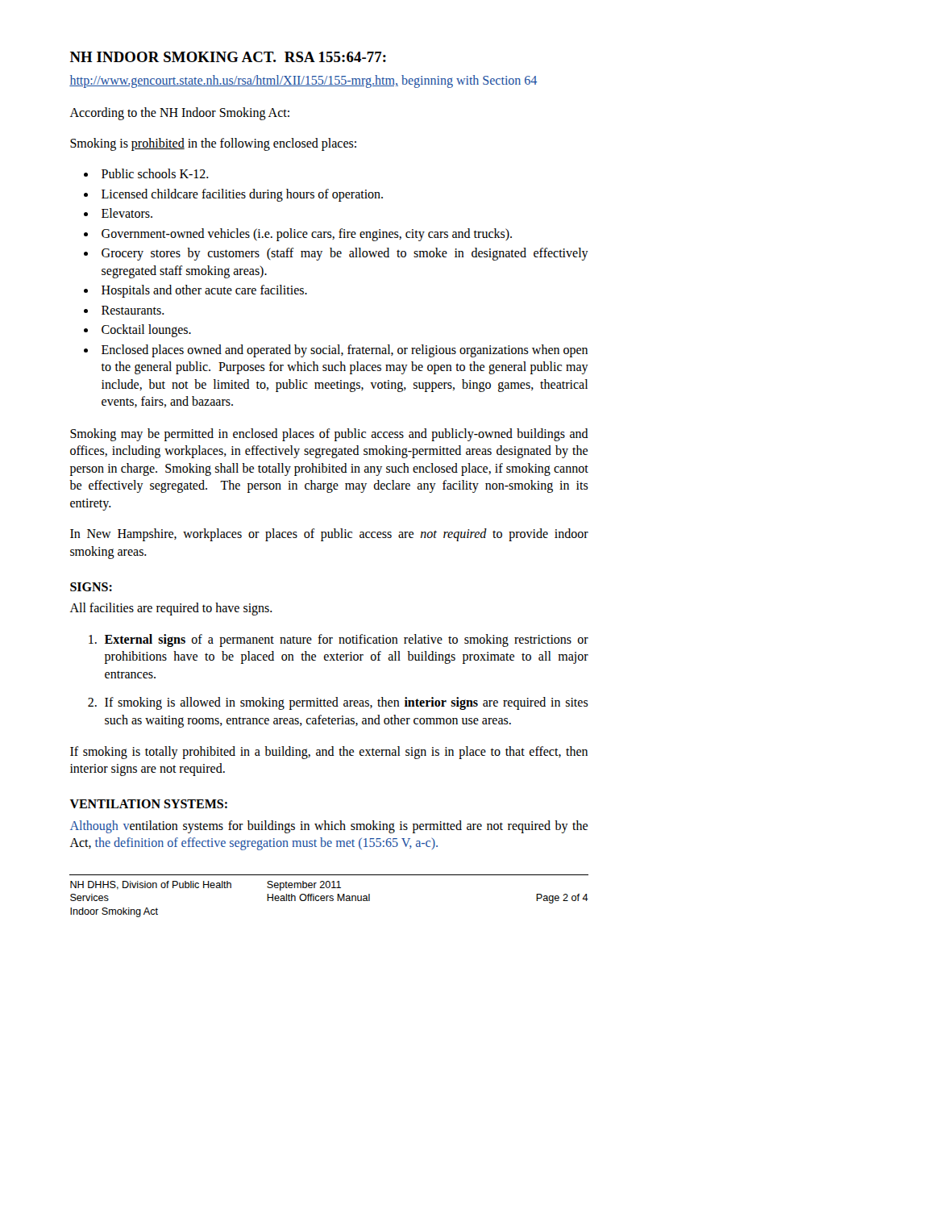NH INDOOR SMOKING ACT. RSA 155:64-77:
http://www.gencourt.state.nh.us/rsa/html/XII/155/155-mrg.htm, beginning with Section 64
According to the NH Indoor Smoking Act:
Smoking is prohibited in the following enclosed places:
Public schools K-12.
Licensed childcare facilities during hours of operation.
Elevators.
Government-owned vehicles (i.e. police cars, fire engines, city cars and trucks).
Grocery stores by customers (staff may be allowed to smoke in designated effectively segregated staff smoking areas).
Hospitals and other acute care facilities.
Restaurants.
Cocktail lounges.
Enclosed places owned and operated by social, fraternal, or religious organizations when open to the general public. Purposes for which such places may be open to the general public may include, but not be limited to, public meetings, voting, suppers, bingo games, theatrical events, fairs, and bazaars.
Smoking may be permitted in enclosed places of public access and publicly-owned buildings and offices, including workplaces, in effectively segregated smoking-permitted areas designated by the person in charge. Smoking shall be totally prohibited in any such enclosed place, if smoking cannot be effectively segregated. The person in charge may declare any facility non-smoking in its entirety.
In New Hampshire, workplaces or places of public access are not required to provide indoor smoking areas.
Signs:
All facilities are required to have signs.
External signs of a permanent nature for notification relative to smoking restrictions or prohibitions have to be placed on the exterior of all buildings proximate to all major entrances.
If smoking is allowed in smoking permitted areas, then interior signs are required in sites such as waiting rooms, entrance areas, cafeterias, and other common use areas.
If smoking is totally prohibited in a building, and the external sign is in place to that effect, then interior signs are not required.
Ventilation Systems:
Although ventilation systems for buildings in which smoking is permitted are not required by the Act, the definition of effective segregation must be met (155:65 V, a-c).
NH DHHS, Division of Public Health Services
Indoor Smoking Act
September 2011
Health Officers Manual
Page 2 of 4